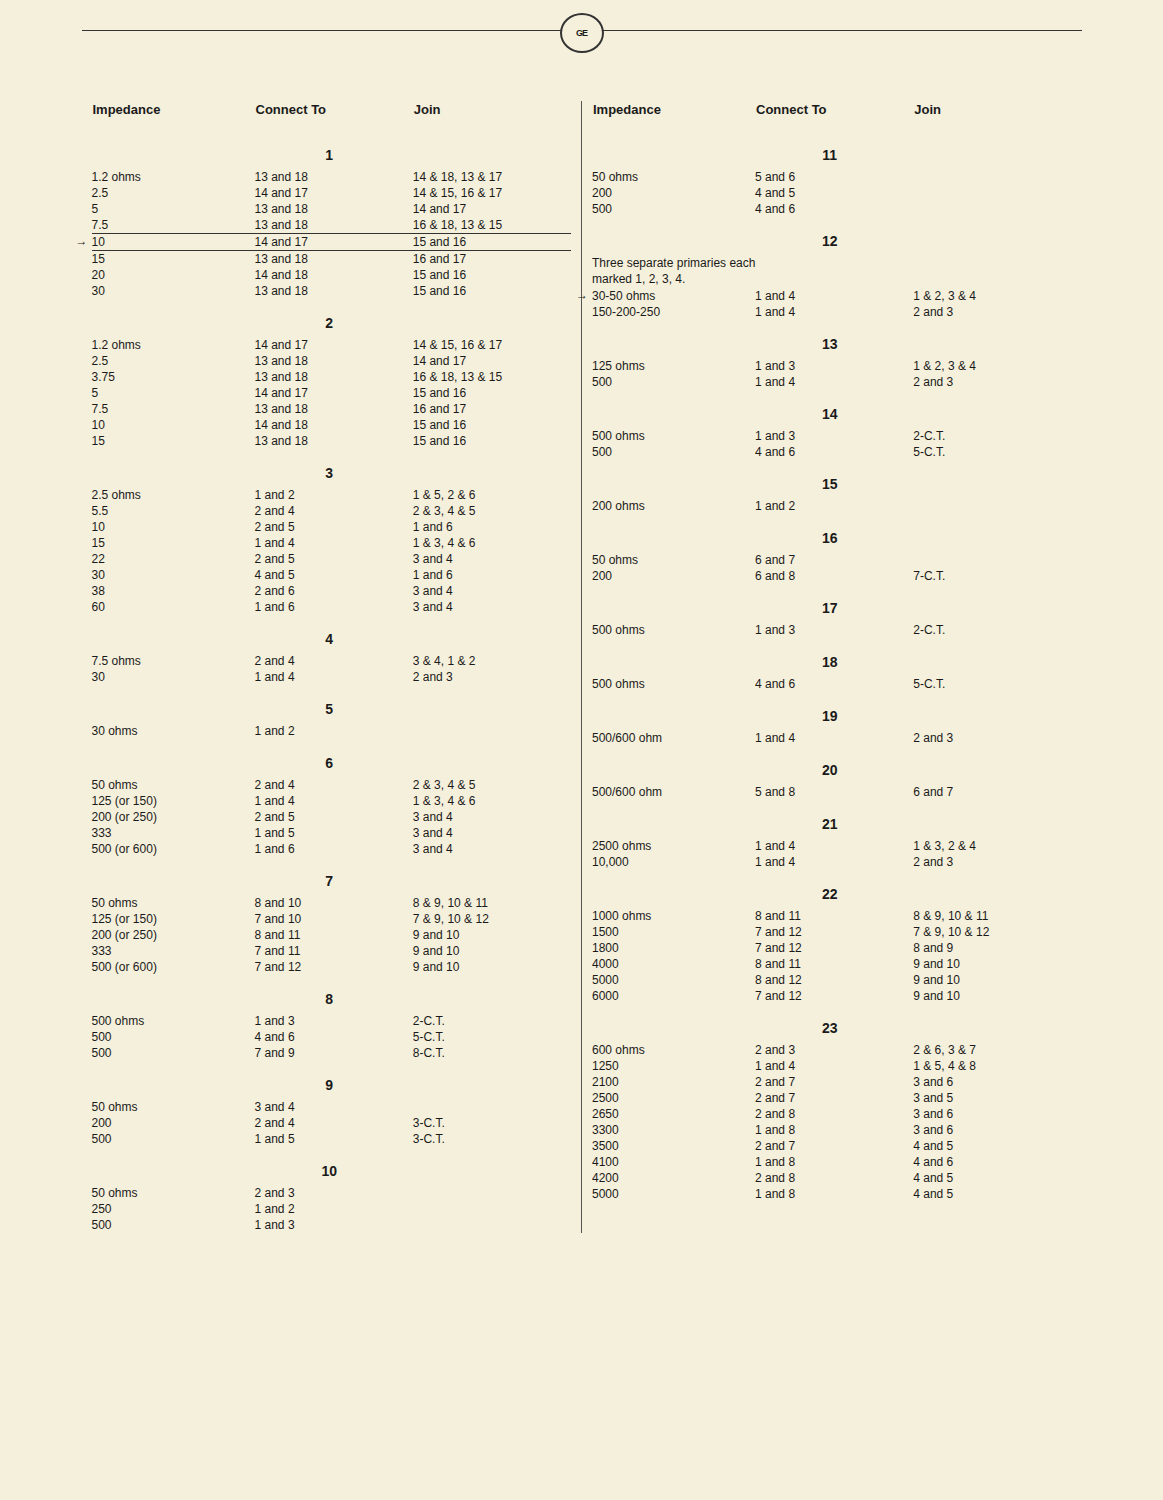GE
| Impedance | Connect To | Join |
| --- | --- | --- |
| 1 |
| 1.2 ohms | 13 and 18 | 14 & 18, 13 & 17 |
| 2.5 | 14 and 17 | 14 & 15, 16 & 17 |
| 5 | 13 and 18 | 14 and 17 |
| 7.5 | 13 and 18 | 16 & 18, 13 & 15 |
| 10 | 14 and 17 | 15 and 16 |
| 15 | 13 and 18 | 16 and 17 |
| 20 | 14 and 18 | 15 and 16 |
| 30 | 13 and 18 | 15 and 16 |
| 2 |
| 1.2 ohms | 14 and 17 | 14 & 15, 16 & 17 |
| 2.5 | 13 and 18 | 14 and 17 |
| 3.75 | 13 and 18 | 16 & 18, 13 & 15 |
| 5 | 14 and 17 | 15 and 16 |
| 7.5 | 13 and 18 | 16 and 17 |
| 10 | 14 and 18 | 15 and 16 |
| 15 | 13 and 18 | 15 and 16 |
| 3 |
| 2.5 ohms | 1 and 2 | 1 & 5, 2 & 6 |
| 5.5 | 2 and 4 | 2 & 3, 4 & 5 |
| 10 | 2 and 5 | 1 and 6 |
| 15 | 1 and 4 | 1 & 3, 4 & 6 |
| 22 | 2 and 5 | 3 and 4 |
| 30 | 4 and 5 | 1 and 6 |
| 38 | 2 and 6 | 3 and 4 |
| 60 | 1 and 6 | 3 and 4 |
| 4 |
| 7.5 ohms | 2 and 4 | 3 & 4, 1 & 2 |
| 30 | 1 and 4 | 2 and 3 |
| 5 |
| 30 ohms | 1 and 2 | |
| 6 |
| 50 ohms | 2 and 4 | 2 & 3, 4 & 5 |
| 125 (or 150) | 1 and 4 | 1 & 3, 4 & 6 |
| 200 (or 250) | 2 and 5 | 3 and 4 |
| 333 | 1 and 5 | 3 and 4 |
| 500 (or 600) | 1 and 6 | 3 and 4 |
| 7 |
| 50 ohms | 8 and 10 | 8 & 9, 10 & 11 |
| 125 (or 150) | 7 and 10 | 7 & 9, 10 & 12 |
| 200 (or 250) | 8 and 11 | 9 and 10 |
| 333 | 7 and 11 | 9 and 10 |
| 500 (or 600) | 7 and 12 | 9 and 10 |
| 8 |
| 500 ohms | 1 and 3 | 2-C.T. |
| 500 | 4 and 6 | 5-C.T. |
| 500 | 7 and 9 | 8-C.T. |
| 9 |
| 50 ohms | 3 and 4 | |
| 200 | 2 and 4 | 3-C.T. |
| 500 | 1 and 5 | 3-C.T. |
| 10 |
| 50 ohms | 2 and 3 | |
| 250 | 1 and 2 | |
| 500 | 1 and 3 | |
| Impedance | Connect To | Join |
| --- | --- | --- |
| 11 |
| 50 ohms | 5 and 6 | |
| 200 | 4 and 5 | |
| 500 | 4 and 6 | |
| 12 |
| Three separate primaries each marked 1, 2, 3, 4. |
| 30-50 ohms | 1 and 4 | 1 & 2, 3 & 4 |
| 150-200-250 | 1 and 4 | 2 and 3 |
| 13 |
| 125 ohms | 1 and 3 | 1 & 2, 3 & 4 |
| 500 | 1 and 4 | 2 and 3 |
| 14 |
| 500 ohms | 1 and 3 | 2-C.T. |
| 500 | 4 and 6 | 5-C.T. |
| 15 |
| 200 ohms | 1 and 2 | |
| 16 |
| 50 ohms | 6 and 7 | |
| 200 | 6 and 8 | 7-C.T. |
| 17 |
| 500 ohms | 1 and 3 | 2-C.T. |
| 18 |
| 500 ohms | 4 and 6 | 5-C.T. |
| 19 |
| 500/600 ohm | 1 and 4 | 2 and 3 |
| 20 |
| 500/600 ohm | 5 and 8 | 6 and 7 |
| 21 |
| 2500 ohms | 1 and 4 | 1 & 3, 2 & 4 |
| 10,000 | 1 and 4 | 2 and 3 |
| 22 |
| 1000 ohms | 8 and 11 | 8 & 9, 10 & 11 |
| 1500 | 7 and 12 | 7 & 9, 10 & 12 |
| 1800 | 7 and 12 | 8 and 9 |
| 4000 | 8 and 11 | 9 and 10 |
| 5000 | 8 and 12 | 9 and 10 |
| 6000 | 7 and 12 | 9 and 10 |
| 23 |
| 600 ohms | 2 and 3 | 2 & 6, 3 & 7 |
| 1250 | 1 and 4 | 1 & 5, 4 & 8 |
| 2100 | 2 and 7 | 3 and 6 |
| 2500 | 2 and 7 | 3 and 5 |
| 2650 | 2 and 8 | 3 and 6 |
| 3300 | 1 and 8 | 3 and 6 |
| 3500 | 2 and 7 | 4 and 5 |
| 4100 | 1 and 8 | 4 and 6 |
| 4200 | 2 and 8 | 4 and 5 |
| 5000 | 1 and 8 | 4 and 5 |